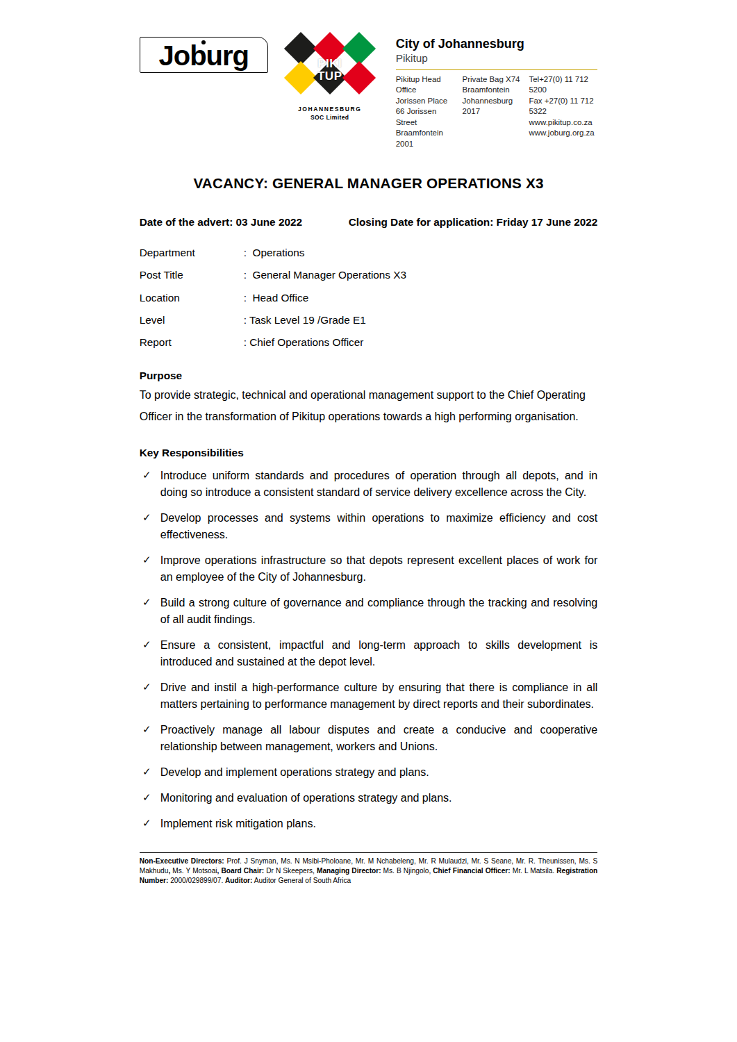J oburg
PIKI TUP
JOHANNESBURG
SOC Limited
City of Johannesburg
Pikitup
Pikitup Head Office
Jorissen Place
66 Jorissen Street
Braamfontein
2001
Private Bag X74
Braamfontein
Johannesburg
2017
Tel+27(0) 11 712 5200
Fax +27(0) 11 712 5322
www.pikitup.co.za
www.joburg.org.za
VACANCY: GENERAL MANAGER OPERATIONS X3
Date of the advert: 03 June 2022
Closing Date for application: Friday 17 June 2022
Department
: Operations
Post Title
: General Manager Operations X3
Location
: Head Office
Level
: Task Level 19 /Grade E1
Report
: Chief Operations Officer
Purpose
To provide strategic, technical and operational management support to the Chief Operating Officer in the transformation of Pikitup operations towards a high performing organisation.
Key Responsibilities
Introduce uniform standards and procedures of operation through all depots, and in doing so introduce a consistent standard of service delivery excellence across the City.
Develop processes and systems within operations to maximize efficiency and cost effectiveness.
Improve operations infrastructure so that depots represent excellent places of work for an employee of the City of Johannesburg.
Build a strong culture of governance and compliance through the tracking and resolving of all audit findings.
Ensure a consistent, impactful and long-term approach to skills development is introduced and sustained at the depot level.
Drive and instil a high-performance culture by ensuring that there is compliance in all matters pertaining to performance management by direct reports and their subordinates.
Proactively manage all labour disputes and create a conducive and cooperative relationship between management, workers and Unions.
Develop and implement operations strategy and plans.
Monitoring and evaluation of operations strategy and plans.
Implement risk mitigation plans.
Non-Executive Directors: Prof. J Snyman, Ms. N Msibi-Pholoane, Mr. M Nchabeleng, Mr. R Mulaudzi, Mr. S Seane, Mr. R. Theunissen, Ms. S Makhudu, Ms. Y Motsoai, Board Chair: Dr N Skeepers, Managing Director: Ms. B Njingolo, Chief Financial Officer: Mr. L Matsila. Registration Number: 2000/029899/07. Auditor: Auditor General of South Africa